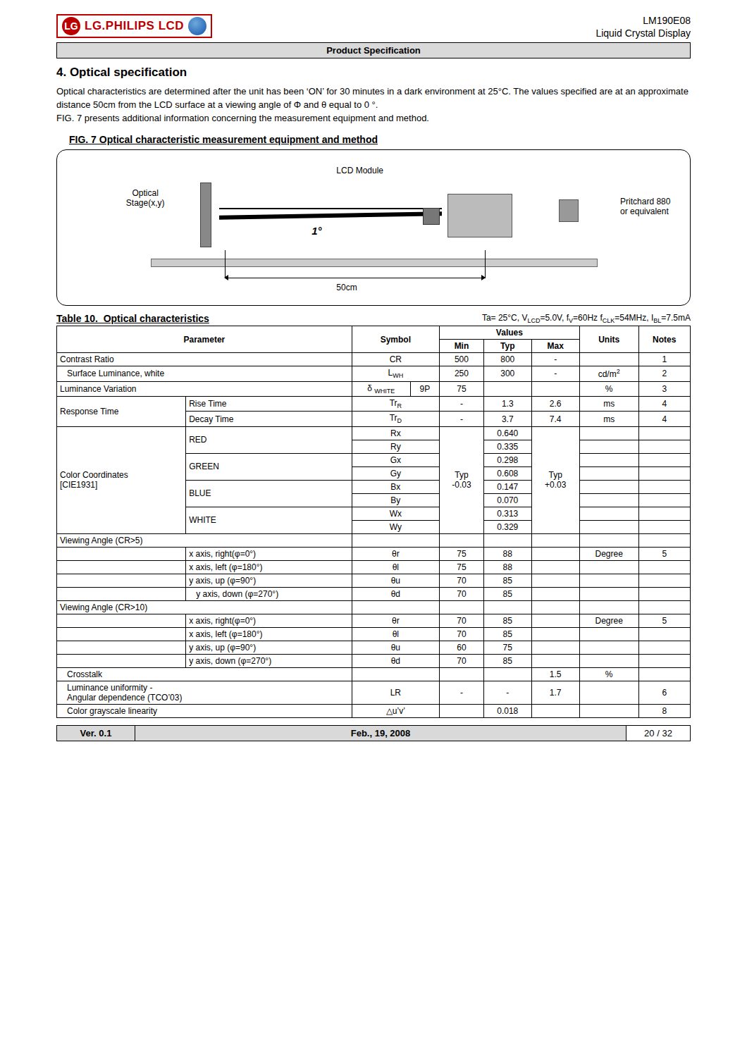LG
LG.PHILIPS LCD
LM190E08
Liquid Crystal Display
Product Specification
4. Optical specification
Optical characteristics are determined after the unit has been ‘ON’ for 30 minutes in a dark environment at 25°C. The values specified are at an approximate distance 50cm from the LCD surface at a viewing angle of Φ and θ equal to 0 °.
FIG. 7 presents additional information concerning the measurement equipment and method.
FIG. 7 Optical characteristic measurement equipment and method
LCD Module
Optical
Stage(x,y)
Pritchard 880
or equivalent
1°
50cm
Table 10. Optical characteristics
Ta= 25°C, VLCD=5.0V, fV=60Hz fCLK=54MHz, IBL=7.5mA
| Parameter | Symbol | Values | Units | Notes |
| --- | --- | --- | --- | --- |
| Min | Typ | Max |
| Contrast Ratio | CR | 500 | 800 | - | | 1 |
| Surface Luminance, white | L WH | 250 | 300 | - | cd/m 2 | 2 |
| Luminance Variation | δ WHITE | 9P | 75 | | | % | 3 |
| Response Time | Rise Time | Tr R | - | 1.3 | 2.6 | ms | 4 |
| Decay Time | Tr D | - | 3.7 | 7.4 | ms | 4 |
| Color Coordinates [CIE1931] | RED | Rx | Typ -0.03 | 0.640 | Typ +0.03 | | |
| Ry | 0.335 | | |
| GREEN | Gx | 0.298 | | |
| Gy | 0.608 | | |
| BLUE | Bx | 0.147 | | |
| By | 0.070 | | |
| WHITE | Wx | 0.313 | | |
| Wy | 0.329 | | |
| Viewing Angle (CR>5) | | | | | | |
| | x axis, right(φ=0°) | θr | 75 | 88 | | Degree | 5 |
| | x axis, left (φ=180°) | θl | 75 | 88 | | | |
| | y axis, up (φ=90°) | θu | 70 | 85 | | | |
| | y axis, down (φ=270°) | θd | 70 | 85 | | | |
| Viewing Angle (CR>10) | | | | | | |
| | x axis, right(φ=0°) | θr | 70 | 85 | | Degree | 5 |
| | x axis, left (φ=180°) | θl | 70 | 85 | | | |
| | y axis, up (φ=90°) | θu | 60 | 75 | | | |
| | y axis, down (φ=270°) | θd | 70 | 85 | | | |
| Crosstalk | | | | 1.5 | % | |
| Luminance uniformity - Angular dependence (TCO’03) | LR | - | - | 1.7 | | 6 |
| Color grayscale linearity | △u’v’ | | 0.018 | | | 8 |
Ver. 0.1
Feb., 19, 2008
20 / 32